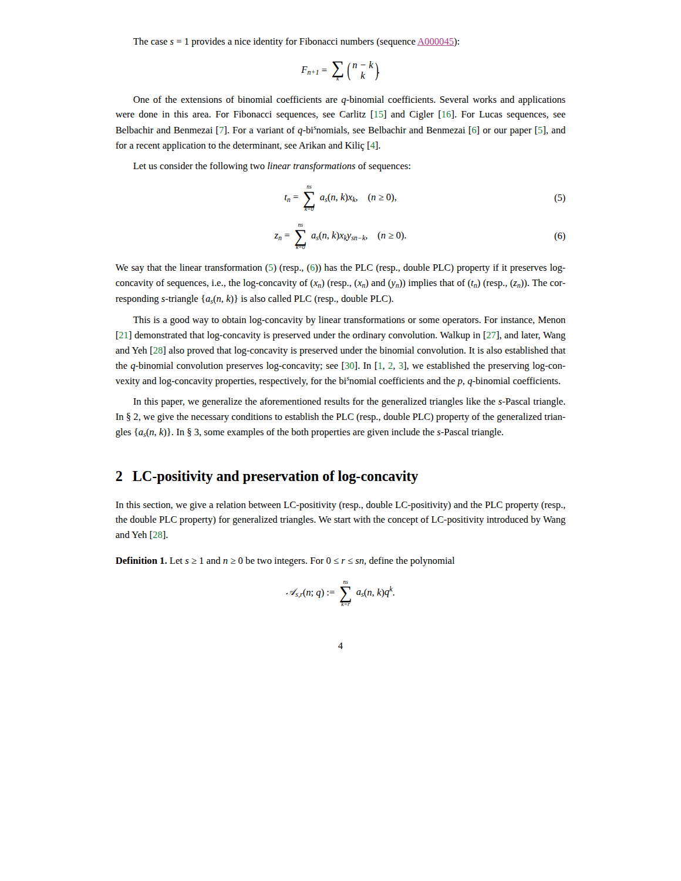The case s = 1 provides a nice identity for Fibonacci numbers (sequence A000045):
Fn+1 = ∑k n − k k.
One of the extensions of binomial coefficients are q-binomial coefficients. Several works and applications were done in this area. For Fibonacci sequences, see Carlitz [15] and Cigler [16]. For Lucas sequences, see Belbachir and Benmezai [7]. For a variant of q-bisnomials, see Belbachir and Benmezai [6] or our paper [5], and for a recent application to the determinant, see Arikan and Kiliç [4].
Let us consider the following two linear transformations of sequences:
tn = ns∑k=0 as(n, k)xk, (n ≥ 0), (5)
zn = ns∑k=0 as(n, k)xk ysn−k, (n ≥ 0). (6)
We say that the linear transformation (5) (resp., (6)) has the PLC (resp., double PLC) property if it preserves log-concavity of sequences, i.e., the log-concavity of (xn) (resp., (xn) and (yn)) implies that of (tn) (resp., (zn)). The corresponding s-triangle {as(n, k)} is also called PLC (resp., double PLC).
This is a good way to obtain log-concavity by linear transformations or some operators. For instance, Menon [21] demonstrated that log-concavity is preserved under the ordinary convolution. Walkup in [27], and later, Wang and Yeh [28] also proved that log-concavity is preserved under the binomial convolution. It is also established that the q-binomial convolution preserves log-concavity; see [30]. In [1, 2, 3], we established the preserving log-convexity and log-concavity properties, respectively, for the bisnomial coefficients and the p, q-binomial coefficients.
In this paper, we generalize the aforementioned results for the generalized triangles like the s-Pascal triangle. In § 2, we give the necessary conditions to establish the PLC (resp., double PLC) property of the generalized triangles {as(n, k)}. In § 3, some examples of the both properties are given include the s-Pascal triangle.
2 LC-positivity and preservation of log-concavity
In this section, we give a relation between LC-positivity (resp., double LC-positivity) and the PLC property (resp., the double PLC property) for generalized triangles. We start with the concept of LC-positivity introduced by Wang and Yeh [28].
Definition 1. Let s ≥ 1 and n ≥ 0 be two integers. For 0 ≤ r ≤ sn, define the polynomial
𝒜s,r(n; q) := ns∑k=r as(n, k)qk.
4